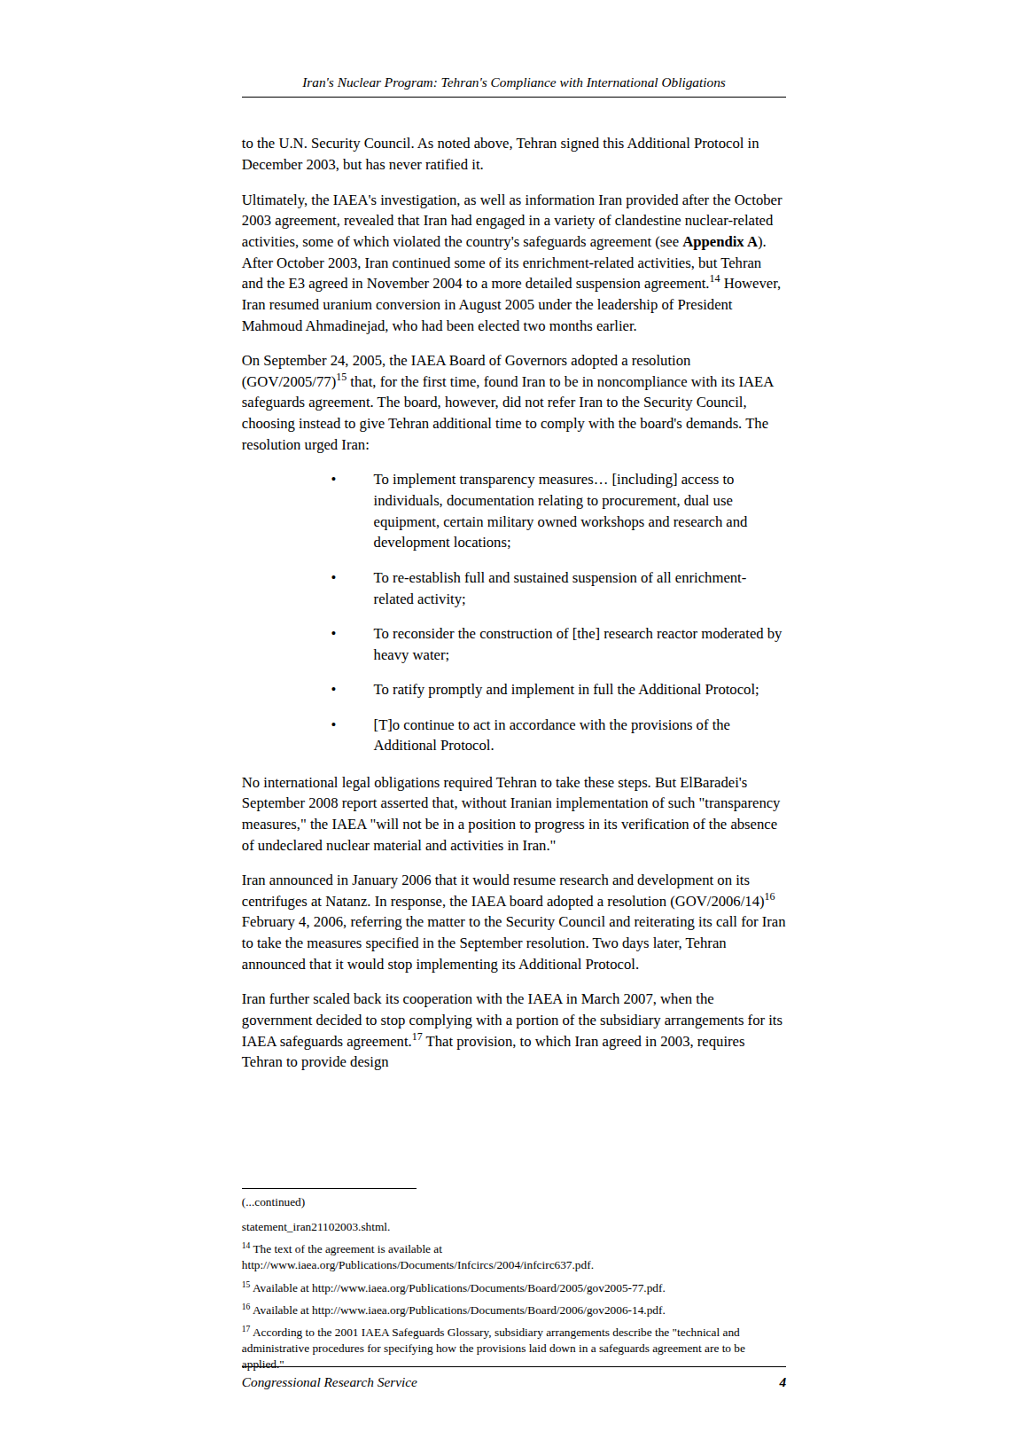Iran's Nuclear Program: Tehran's Compliance with International Obligations
to the U.N. Security Council. As noted above, Tehran signed this Additional Protocol in December 2003, but has never ratified it.
Ultimately, the IAEA's investigation, as well as information Iran provided after the October 2003 agreement, revealed that Iran had engaged in a variety of clandestine nuclear-related activities, some of which violated the country's safeguards agreement (see Appendix A). After October 2003, Iran continued some of its enrichment-related activities, but Tehran and the E3 agreed in November 2004 to a more detailed suspension agreement.14 However, Iran resumed uranium conversion in August 2005 under the leadership of President Mahmoud Ahmadinejad, who had been elected two months earlier.
On September 24, 2005, the IAEA Board of Governors adopted a resolution (GOV/2005/77)15 that, for the first time, found Iran to be in noncompliance with its IAEA safeguards agreement. The board, however, did not refer Iran to the Security Council, choosing instead to give Tehran additional time to comply with the board's demands. The resolution urged Iran:
To implement transparency measures… [including] access to individuals, documentation relating to procurement, dual use equipment, certain military owned workshops and research and development locations;
To re-establish full and sustained suspension of all enrichment-related activity;
To reconsider the construction of [the] research reactor moderated by heavy water;
To ratify promptly and implement in full the Additional Protocol;
[T]o continue to act in accordance with the provisions of the Additional Protocol.
No international legal obligations required Tehran to take these steps. But ElBaradei's September 2008 report asserted that, without Iranian implementation of such "transparency measures," the IAEA "will not be in a position to progress in its verification of the absence of undeclared nuclear material and activities in Iran."
Iran announced in January 2006 that it would resume research and development on its centrifuges at Natanz. In response, the IAEA board adopted a resolution (GOV/2006/14)16 February 4, 2006, referring the matter to the Security Council and reiterating its call for Iran to take the measures specified in the September resolution. Two days later, Tehran announced that it would stop implementing its Additional Protocol.
Iran further scaled back its cooperation with the IAEA in March 2007, when the government decided to stop complying with a portion of the subsidiary arrangements for its IAEA safeguards agreement.17 That provision, to which Iran agreed in 2003, requires Tehran to provide design
(...continued)
statement_iran21102003.shtml.
14 The text of the agreement is available at http://www.iaea.org/Publications/Documents/Infcircs/2004/infcirc637.pdf.
15 Available at http://www.iaea.org/Publications/Documents/Board/2005/gov2005-77.pdf.
16 Available at http://www.iaea.org/Publications/Documents/Board/2006/gov2006-14.pdf.
17 According to the 2001 IAEA Safeguards Glossary, subsidiary arrangements describe the "technical and administrative procedures for specifying how the provisions laid down in a safeguards agreement are to be applied."
Congressional Research Service 4